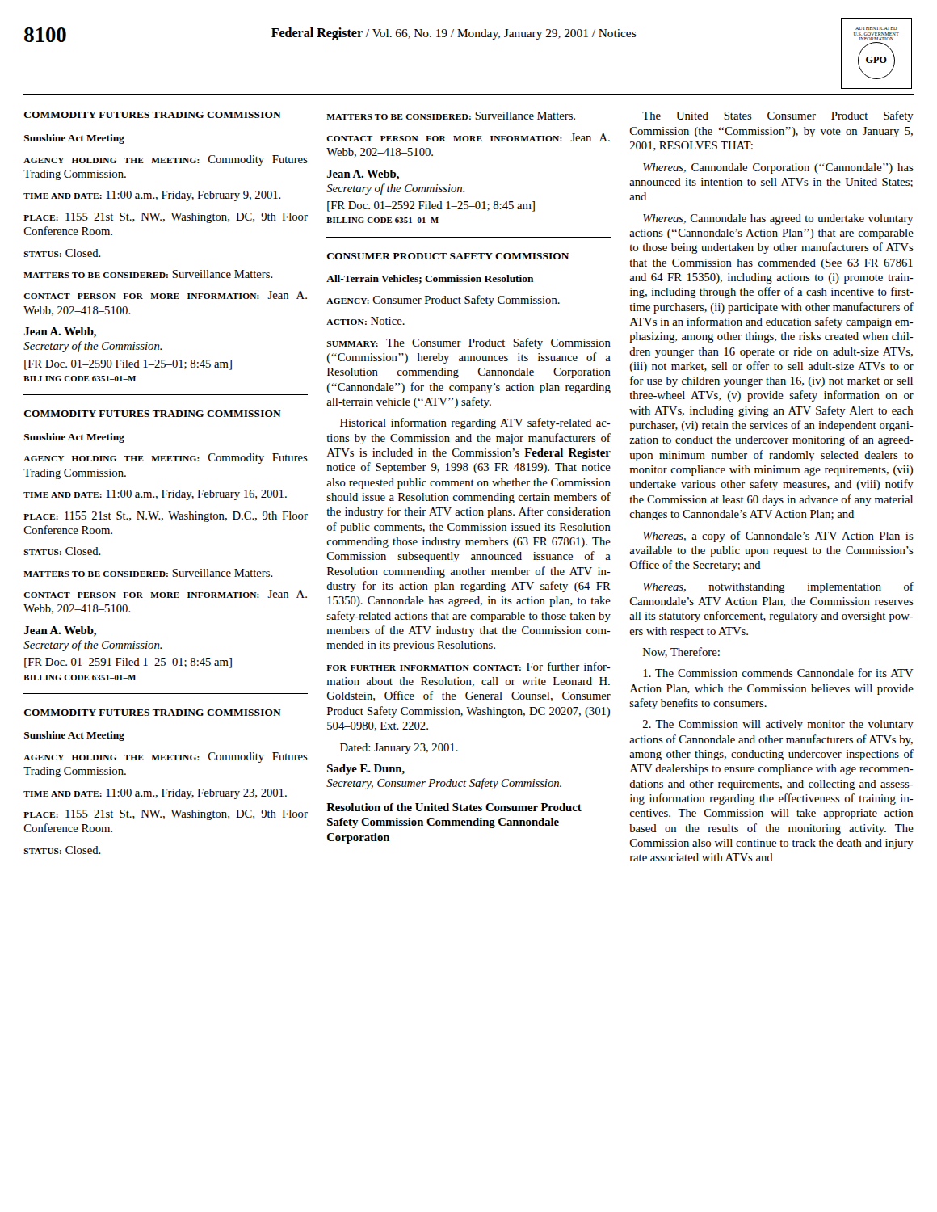8100
Federal Register / Vol. 66, No. 19 / Monday, January 29, 2001 / Notices
AUTHENTICATED
U.S. GOVERNMENT
INFORMATION
GPO
Commodity Futures Trading Commission
Sunshine Act Meeting
Agency holding the meeting: Commodity Futures Trading Commission.
Time and date: 11:00 a.m., Friday, February 9, 2001.
Place: 1155 21st St., NW., Washington, DC, 9th Floor Conference Room.
Status: Closed.
Matters to be considered: Surveillance Matters.
Contact person for more information: Jean A. Webb, 202–418–5100.
Jean A. Webb,
Secretary of the Commission.
[FR Doc. 01–2590 Filed 1–25–01; 8:45 am]
BILLING CODE 6351–01–M
Commodity Futures Trading Commission
Sunshine Act Meeting
Agency holding the meeting: Commodity Futures Trading Commission.
Time and date: 11:00 a.m., Friday, February 16, 2001.
Place: 1155 21st St., N.W., Washington, D.C., 9th Floor Conference Room.
Status: Closed.
Matters to be considered: Surveillance Matters.
Contact person for more information: Jean A. Webb, 202–418–5100.
Jean A. Webb,
Secretary of the Commission.
[FR Doc. 01–2591 Filed 1–25–01; 8:45 am]
BILLING CODE 6351–01–M
Commodity Futures Trading Commission
Sunshine Act Meeting
Agency holding the meeting: Commodity Futures Trading Commission.
Time and date: 11:00 a.m., Friday, February 23, 2001.
Place: 1155 21st St., NW., Washington, DC, 9th Floor Conference Room.
Status: Closed.
Matters to be considered: Surveillance Matters.
Contact person for more information: Jean A. Webb, 202–418–5100.
Jean A. Webb,
Secretary of the Commission.
[FR Doc. 01–2592 Filed 1–25–01; 8:45 am]
BILLING CODE 6351–01–M
Consumer Product Safety Commission
All-Terrain Vehicles; Commission Resolution
Agency: Consumer Product Safety Commission.
Action: Notice.
Summary: The Consumer Product Safety Commission (‘‘Commission’’) hereby announces its issuance of a Resolution commending Cannondale Corporation (‘‘Cannondale’’) for the company’s action plan regarding all-terrain vehicle (‘‘ATV’’) safety.
Historical information regarding ATV safety-related actions by the Commission and the major manufacturers of ATVs is included in the Commission’s Federal Register notice of September 9, 1998 (63 FR 48199). That notice also requested public comment on whether the Commission should issue a Resolution commending certain members of the industry for their ATV action plans. After consideration of public comments, the Commission issued its Resolution commending those industry members (63 FR 67861). The Commission subsequently announced issuance of a Resolution commending another member of the ATV industry for its action plan regarding ATV safety (64 FR 15350). Cannondale has agreed, in its action plan, to take safety-related actions that are comparable to those taken by members of the ATV industry that the Commission commended in its previous Resolutions.
For further information contact: For further information about the Resolution, call or write Leonard H. Goldstein, Office of the General Counsel, Consumer Product Safety Commission, Washington, DC 20207, (301) 504–0980, Ext. 2202.
Dated: January 23, 2001.
Sadye E. Dunn,
Secretary, Consumer Product Safety Commission.
Resolution of the United States Consumer Product Safety Commission Commending Cannondale Corporation
The United States Consumer Product Safety Commission (the ‘‘Commission’’), by vote on January 5, 2001, RESOLVES THAT:
Whereas, Cannondale Corporation (‘‘Cannondale’’) has announced its intention to sell ATVs in the United States; and
Whereas, Cannondale has agreed to undertake voluntary actions (‘‘Cannondale’s Action Plan’’) that are comparable to those being undertaken by other manufacturers of ATVs that the Commission has commended (See 63 FR 67861 and 64 FR 15350), including actions to (i) promote training, including through the offer of a cash incentive to first-time purchasers, (ii) participate with other manufacturers of ATVs in an information and education safety campaign emphasizing, among other things, the risks created when children younger than 16 operate or ride on adult-size ATVs, (iii) not market, sell or offer to sell adult-size ATVs to or for use by children younger than 16, (iv) not market or sell three-wheel ATVs, (v) provide safety information on or with ATVs, including giving an ATV Safety Alert to each purchaser, (vi) retain the services of an independent organization to conduct the undercover monitoring of an agreed-upon minimum number of randomly selected dealers to monitor compliance with minimum age requirements, (vii) undertake various other safety measures, and (viii) notify the Commission at least 60 days in advance of any material changes to Cannondale’s ATV Action Plan; and
Whereas, a copy of Cannondale’s ATV Action Plan is available to the public upon request to the Commission’s Office of the Secretary; and
Whereas, notwithstanding implementation of Cannondale’s ATV Action Plan, the Commission reserves all its statutory enforcement, regulatory and oversight powers with respect to ATVs.
Now, Therefore:
1. The Commission commends Cannondale for its ATV Action Plan, which the Commission believes will provide safety benefits to consumers.
2. The Commission will actively monitor the voluntary actions of Cannondale and other manufacturers of ATVs by, among other things, conducting undercover inspections of ATV dealerships to ensure compliance with age recommendations and other requirements, and collecting and assessing information regarding the effectiveness of training incentives. The Commission will take appropriate action based on the results of the monitoring activity. The Commission also will continue to track the death and injury rate associated with ATVs and